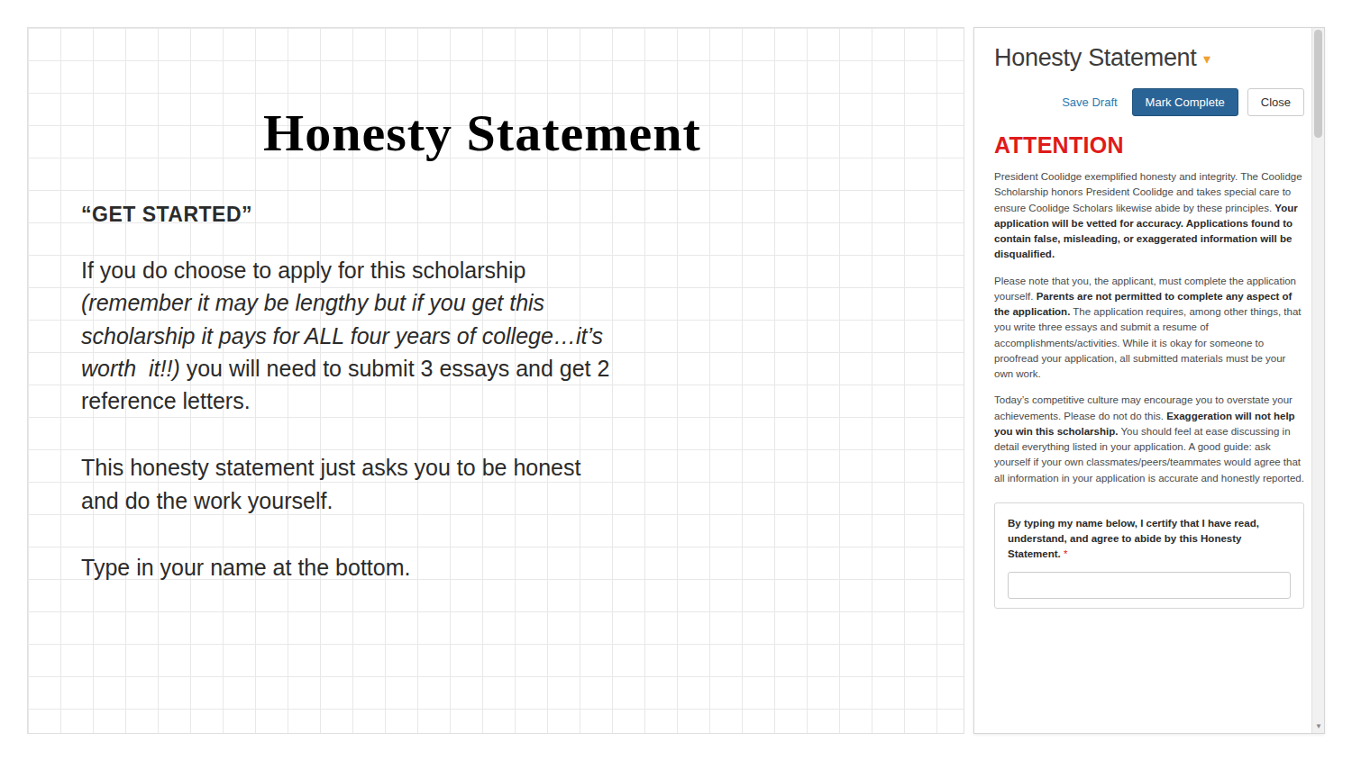Honesty Statement
“GET STARTED”
If you do choose to apply for this scholarship (remember it may be lengthy but if you get this scholarship it pays for ALL four years of college…it’s worth it!!) you will need to submit 3 essays and get 2 reference letters.
This honesty statement just asks you to be honest and do the work yourself.
Type in your name at the bottom.
Honesty Statement ▾
Save Draft Mark Complete Close
ATTENTION
President Coolidge exemplified honesty and integrity. The Coolidge Scholarship honors President Coolidge and takes special care to ensure Coolidge Scholars likewise abide by these principles. Your application will be vetted for accuracy. Applications found to contain false, misleading, or exaggerated information will be disqualified.
Please note that you, the applicant, must complete the application yourself. Parents are not permitted to complete any aspect of the application. The application requires, among other things, that you write three essays and submit a resume of accomplishments/activities. While it is okay for someone to proofread your application, all submitted materials must be your own work.
Today’s competitive culture may encourage you to overstate your achievements. Please do not do this. Exaggeration will not help you win this scholarship. You should feel at ease discussing in detail everything listed in your application. A good guide: ask yourself if your own classmates/peers/teammates would agree that all information in your application is accurate and honestly reported.
By typing my name below, I certify that I have read, understand, and agree to abide by this Honesty Statement. *
▲
▼